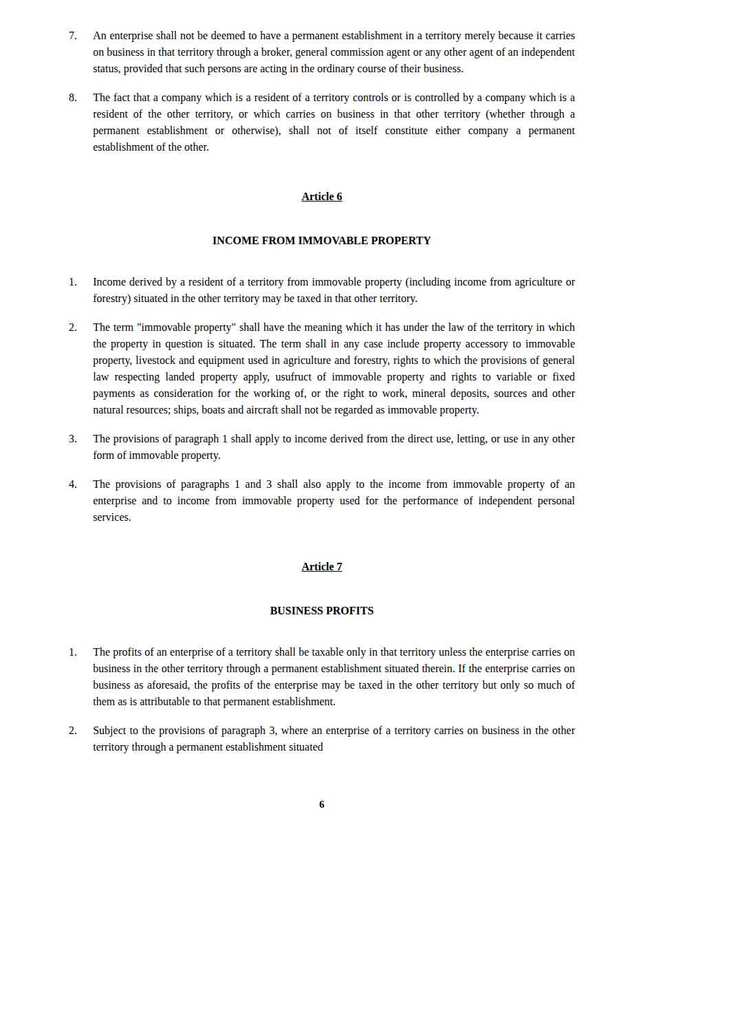7. An enterprise shall not be deemed to have a permanent establishment in a territory merely because it carries on business in that territory through a broker, general commission agent or any other agent of an independent status, provided that such persons are acting in the ordinary course of their business.
8. The fact that a company which is a resident of a territory controls or is controlled by a company which is a resident of the other territory, or which carries on business in that other territory (whether through a permanent establishment or otherwise), shall not of itself constitute either company a permanent establishment of the other.
Article 6
INCOME FROM IMMOVABLE PROPERTY
1. Income derived by a resident of a territory from immovable property (including income from agriculture or forestry) situated in the other territory may be taxed in that other territory.
2. The term "immovable property" shall have the meaning which it has under the law of the territory in which the property in question is situated. The term shall in any case include property accessory to immovable property, livestock and equipment used in agriculture and forestry, rights to which the provisions of general law respecting landed property apply, usufruct of immovable property and rights to variable or fixed payments as consideration for the working of, or the right to work, mineral deposits, sources and other natural resources; ships, boats and aircraft shall not be regarded as immovable property.
3. The provisions of paragraph 1 shall apply to income derived from the direct use, letting, or use in any other form of immovable property.
4. The provisions of paragraphs 1 and 3 shall also apply to the income from immovable property of an enterprise and to income from immovable property used for the performance of independent personal services.
Article 7
BUSINESS PROFITS
1. The profits of an enterprise of a territory shall be taxable only in that territory unless the enterprise carries on business in the other territory through a permanent establishment situated therein. If the enterprise carries on business as aforesaid, the profits of the enterprise may be taxed in the other territory but only so much of them as is attributable to that permanent establishment.
2. Subject to the provisions of paragraph 3, where an enterprise of a territory carries on business in the other territory through a permanent establishment situated
6